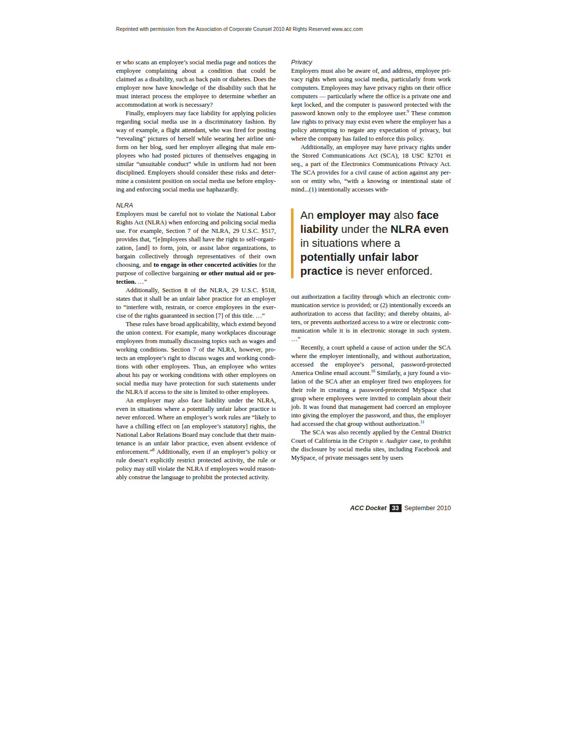Reprinted with permission from the Association of Corporate Counsel 2010 All Rights Reserved www.acc.com
er who scans an employee’s social media page and notices the employee complaining about a condition that could be claimed as a disability, such as back pain or diabetes. Does the employer now have knowledge of the disability such that he must interact process the employee to determine whether an accommodation at work is necessary?
Finally, employers may face liability for applying policies regarding social media use in a discriminatory fashion. By way of example, a flight attendant, who was fired for posting “revealing” pictures of herself while wearing her airline uniform on her blog, sued her employer alleging that male employees who had posted pictures of themselves engaging in similar “unsuitable conduct” while in uniform had not been disciplined. Employers should consider these risks and determine a consistent position on social media use before employing and enforcing social media use haphazardly.
NLRA
Employers must be careful not to violate the National Labor Rights Act (NLRA) when enforcing and policing social media use. For example, Section 7 of the NLRA, 29 U.S.C. §517, provides that, “[e]mployees shall have the right to self-organization, [and] to form, join, or assist labor organizations, to bargain collectively through representatives of their own choosing, and to engage in other concerted activities for the purpose of collective bargaining or other mutual aid or protection. …”
Additionally, Section 8 of the NLRA, 29 U.S.C. §518, states that it shall be an unfair labor practice for an employer to “interfere with, restrain, or coerce employees in the exercise of the rights guaranteed in section [7] of this title. …”
These rules have broad applicability, which extend beyond the union context. For example, many workplaces discourage employees from mutually discussing topics such as wages and working conditions. Section 7 of the NLRA, however, protects an employee’s right to discuss wages and working conditions with other employees. Thus, an employee who writes about his pay or working conditions with other employees on social media may have protection for such statements under the NLRA if access to the site is limited to other employees.
An employer may also face liability under the NLRA, even in situations where a potentially unfair labor practice is never enforced. Where an employer’s work rules are “likely to have a chilling effect on [an employee’s statutory] rights, the National Labor Relations Board may conclude that their maintenance is an unfair labor practice, even absent evidence of enforcement.”8 Additionally, even if an employer’s policy or rule doesn’t explicitly restrict protected activity, the rule or policy may still violate the NLRA if employees would reasonably construe the language to prohibit the protected activity.
Privacy
Employers must also be aware of, and address, employee privacy rights when using social media, particularly from work computers. Employees may have privacy rights on their office computers — particularly where the office is a private one and kept locked, and the computer is password protected with the password known only to the employee user.9 These common law rights to privacy may exist even where the employer has a policy attempting to negate any expectation of privacy, but where the company has failed to enforce this policy.
Additionally, an employee may have privacy rights under the Stored Communications Act (SCA), 18 USC §2701 et seq., a part of the Electronics Communications Privacy Act. The SCA provides for a civil cause of action against any person or entity who, “with a knowing or intentional state of mind...(1) intentionally accesses with-
An employer may also face liability under the NLRA even in situations where a potentially unfair labor practice is never enforced.
out authorization a facility through which an electronic communication service is provided; or (2) intentionally exceeds an authorization to access that facility; and thereby obtains, alters, or prevents authorized access to a wire or electronic communication while it is in electronic storage in such system. …”
Recently, a court upheld a cause of action under the SCA where the employer intentionally, and without authorization, accessed the employee’s personal, password-protected America Online email account.10 Similarly, a jury found a violation of the SCA after an employer fired two employees for their role in creating a password-protected MySpace chat group where employees were invited to complain about their job. It was found that management had coerced an employee into giving the employer the password, and thus, the employer had accessed the chat group without authorization.11
The SCA was also recently applied by the Central District Court of California in the Crispin v. Audigier case, to prohibit the disclosure by social media sites, including Facebook and MySpace, of private messages sent by users
ACC Docket 33 September 2010